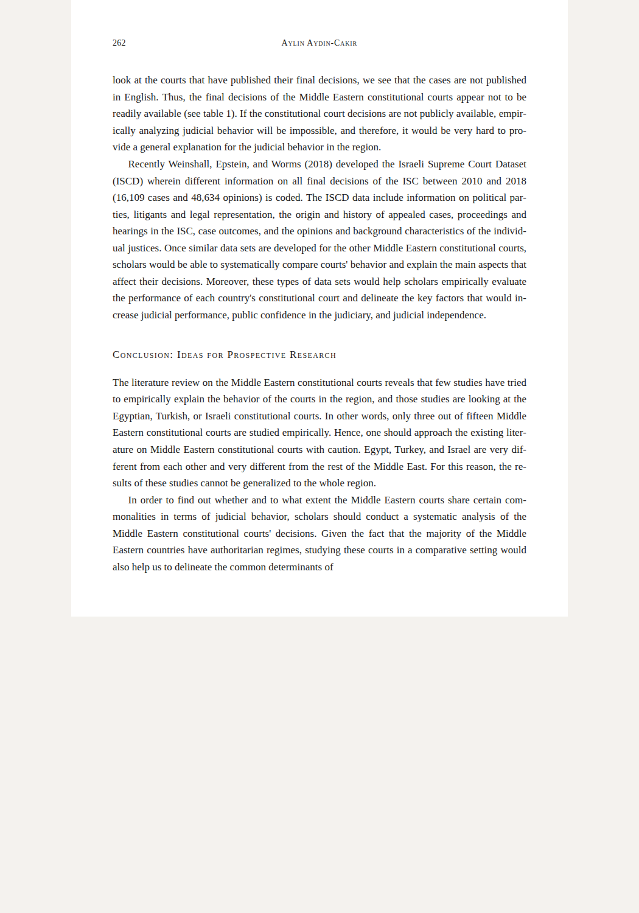262 Aylin Aydin-Cakir
look at the courts that have published their final decisions, we see that the cases are not published in English. Thus, the final decisions of the Middle Eastern constitutional courts appear not to be readily available (see table 1). If the constitutional court decisions are not publicly available, empirically analyzing judicial behavior will be impossible, and therefore, it would be very hard to provide a general explanation for the judicial behavior in the region.
Recently Weinshall, Epstein, and Worms (2018) developed the Israeli Supreme Court Dataset (ISCD) wherein different information on all final decisions of the ISC between 2010 and 2018 (16,109 cases and 48,634 opinions) is coded. The ISCD data include information on political parties, litigants and legal representation, the origin and history of appealed cases, proceedings and hearings in the ISC, case outcomes, and the opinions and background characteristics of the individual justices. Once similar data sets are developed for the other Middle Eastern constitutional courts, scholars would be able to systematically compare courts' behavior and explain the main aspects that affect their decisions. Moreover, these types of data sets would help scholars empirically evaluate the performance of each country's constitutional court and delineate the key factors that would increase judicial performance, public confidence in the judiciary, and judicial independence.
Conclusion: Ideas for Prospective Research
The literature review on the Middle Eastern constitutional courts reveals that few studies have tried to empirically explain the behavior of the courts in the region, and those studies are looking at the Egyptian, Turkish, or Israeli constitutional courts. In other words, only three out of fifteen Middle Eastern constitutional courts are studied empirically. Hence, one should approach the existing literature on Middle Eastern constitutional courts with caution. Egypt, Turkey, and Israel are very different from each other and very different from the rest of the Middle East. For this reason, the results of these studies cannot be generalized to the whole region.
In order to find out whether and to what extent the Middle Eastern courts share certain commonalities in terms of judicial behavior, scholars should conduct a systematic analysis of the Middle Eastern constitutional courts' decisions. Given the fact that the majority of the Middle Eastern countries have authoritarian regimes, studying these courts in a comparative setting would also help us to delineate the common determinants of